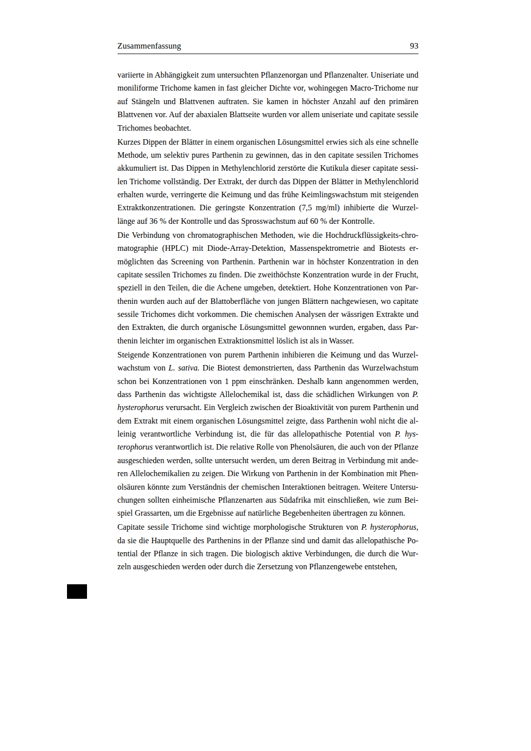Zusammenfassung 93
variierte in Abhängigkeit zum untersuchten Pflanzenorgan und Pflanzenalter. Uniseriate und moniliforme Trichome kamen in fast gleicher Dichte vor, wohingegen Macro-Trichome nur auf Stängeln und Blattvenen auftraten. Sie kamen in höchster Anzahl auf den primären Blattvenen vor. Auf der abaxialen Blattseite wurden vor allem uniseriate und capitate sessile Trichomes beobachtet.
Kurzes Dippen der Blätter in einem organischen Lösungsmittel erwies sich als eine schnelle Methode, um selektiv pures Parthenin zu gewinnen, das in den capitate sessilen Trichomes akkumuliert ist. Das Dippen in Methylenchlorid zerstörte die Kutikula dieser capitate sessilen Trichome vollständig. Der Extrakt, der durch das Dippen der Blätter in Methylenchlorid erhalten wurde, verringerte die Keimung und das frühe Keimlingswachstum mit steigenden Extraktkonzentrationen. Die geringste Konzentration (7,5 mg/ml) inhibierte die Wurzellänge auf 36 % der Kontrolle und das Sprosswachstum auf 60 % der Kontrolle.
Die Verbindung von chromatographischen Methoden, wie die Hochdruckflüssigkeits-chromatographie (HPLC) mit Diode-Array-Detektion, Massenspektrometrie and Biotests ermöglichten das Screening von Parthenin. Parthenin war in höchster Konzentration in den capitate sessilen Trichomes zu finden. Die zweithöchste Konzentration wurde in der Frucht, speziell in den Teilen, die die Achene umgeben, detektiert. Hohe Konzentrationen von Parthenin wurden auch auf der Blattoberfläche von jungen Blättern nachgewiesen, wo capitate sessile Trichomes dicht vorkommen. Die chemischen Analysen der wässrigen Extrakte und den Extrakten, die durch organische Lösungsmittel gewonnnen wurden, ergaben, dass Parthenin leichter im organischen Extraktionsmittel löslich ist als in Wasser.
Steigende Konzentrationen von purem Parthenin inhibieren die Keimung und das Wurzelwachstum von L. sativa. Die Biotest demonstrierten, dass Parthenin das Wurzelwachstum schon bei Konzentrationen von 1 ppm einschränken. Deshalb kann angenommen werden, dass Parthenin das wichtigste Allelochemikal ist, dass die schädlichen Wirkungen von P. hysterophorus verursacht. Ein Vergleich zwischen der Bioaktivität von purem Parthenin und dem Extrakt mit einem organischen Lösungsmittel zeigte, dass Parthenin wohl nicht die alleinig verantwortliche Verbindung ist, die für das allelopathische Potential von P. hysterophorus verantwortlich ist. Die relative Rolle von Phenolsäuren, die auch von der Pflanze ausgeschieden werden, sollte untersucht werden, um deren Beitrag in Verbindung mit anderen Allelochemikalien zu zeigen. Die Wirkung von Parthenin in der Kombination mit Phenolsäuren könnte zum Verständnis der chemischen Interaktionen beitragen. Weitere Untersuchungen sollten einheimische Pflanzenarten aus Südafrika mit einschließen, wie zum Beispiel Grassarten, um die Ergebnisse auf natürliche Begebenheiten übertragen zu können.
Capitate sessile Trichome sind wichtige morphologische Strukturen von P. hysterophorus, da sie die Hauptquelle des Parthenins in der Pflanze sind und damit das allelopathische Potential der Pflanze in sich tragen. Die biologisch aktive Verbindungen, die durch die Wurzeln ausgeschieden werden oder durch die Zersetzung von Pflanzengewebe entstehen,